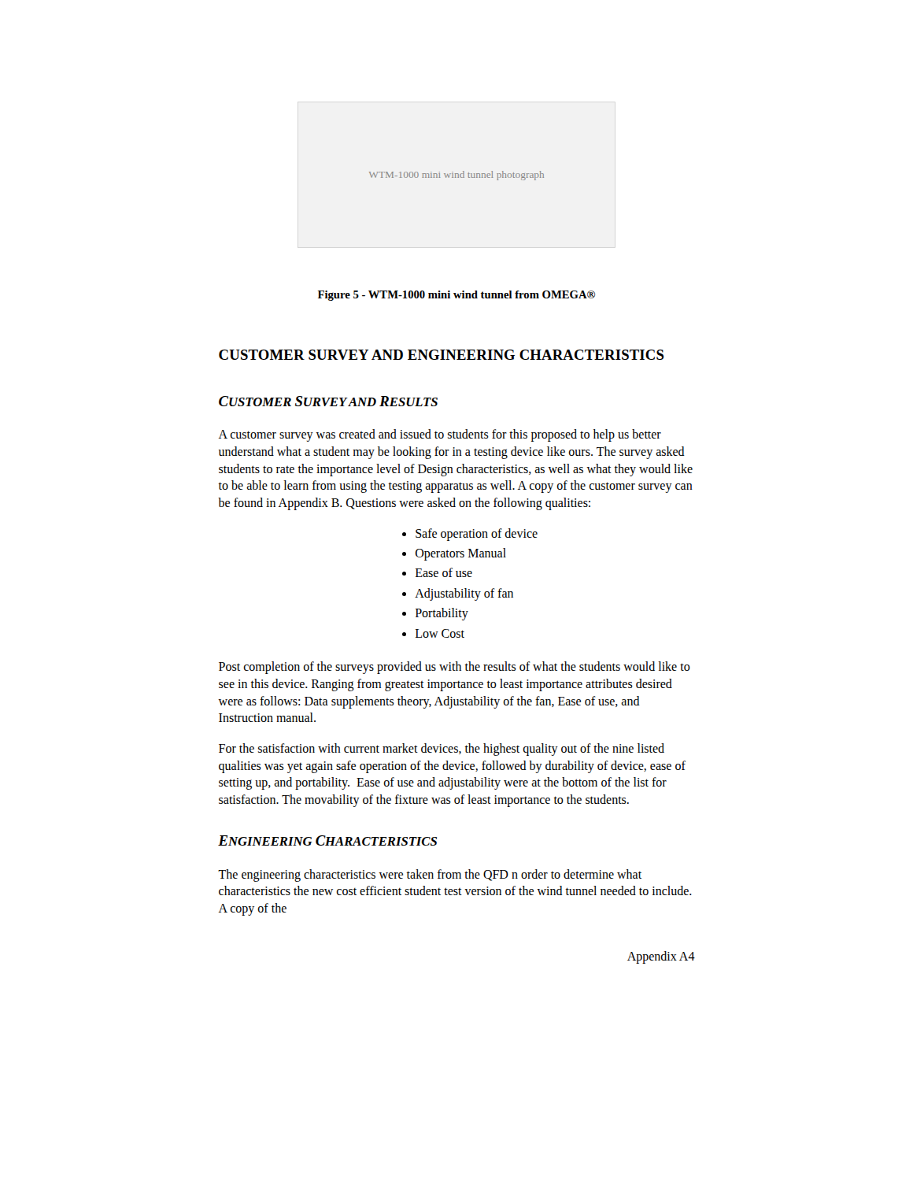Figure 5 - WTM-1000 mini wind tunnel from OMEGA®
CUSTOMER SURVEY AND ENGINEERING CHARACTERISTICS
CUSTOMER SURVEY AND RESULTS
A customer survey was created and issued to students for this proposed to help us better understand what a student may be looking for in a testing device like ours. The survey asked students to rate the importance level of Design characteristics, as well as what they would like to be able to learn from using the testing apparatus as well. A copy of the customer survey can be found in Appendix B. Questions were asked on the following qualities:
Safe operation of device
Operators Manual
Ease of use
Adjustability of fan
Portability
Low Cost
Post completion of the surveys provided us with the results of what the students would like to see in this device. Ranging from greatest importance to least importance attributes desired were as follows: Data supplements theory, Adjustability of the fan, Ease of use, and Instruction manual.
For the satisfaction with current market devices, the highest quality out of the nine listed qualities was yet again safe operation of the device, followed by durability of device, ease of setting up, and portability. Ease of use and adjustability were at the bottom of the list for satisfaction. The movability of the fixture was of least importance to the students.
ENGINEERING CHARACTERISTICS
The engineering characteristics were taken from the QFD n order to determine what characteristics the new cost efficient student test version of the wind tunnel needed to include. A copy of the
Appendix A4